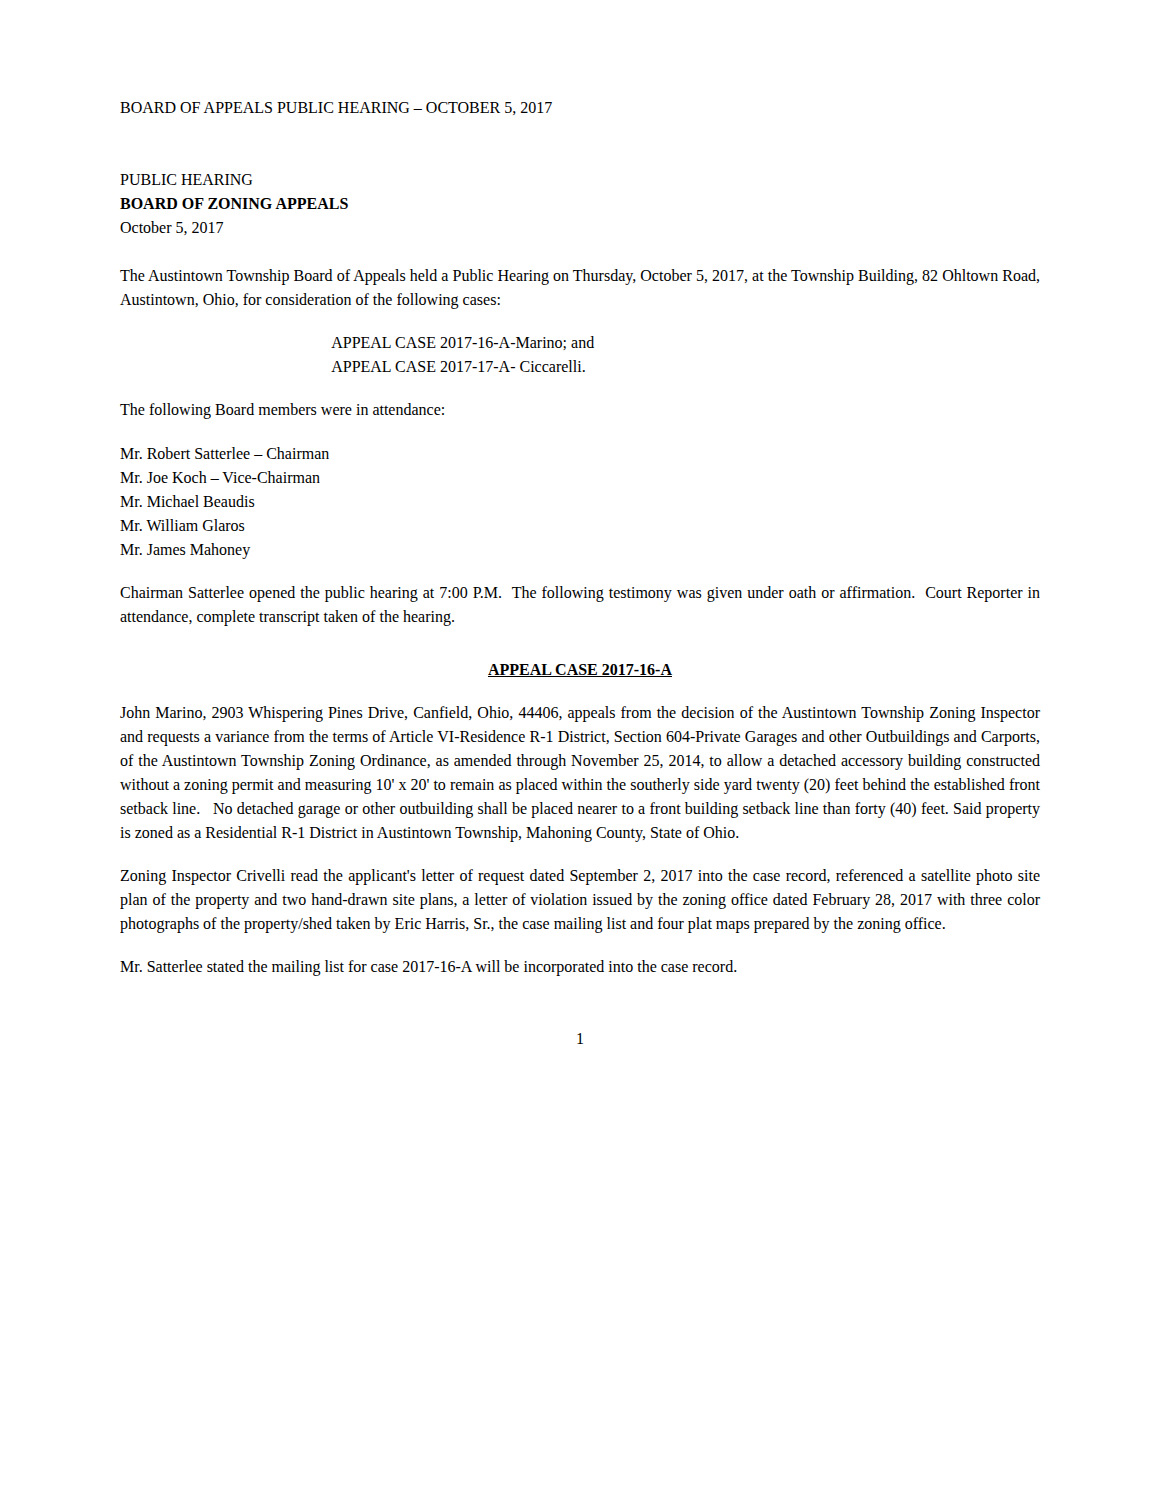BOARD OF APPEALS PUBLIC HEARING – OCTOBER 5, 2017
PUBLIC HEARING
BOARD OF ZONING APPEALS
October 5, 2017
The Austintown Township Board of Appeals held a Public Hearing on Thursday, October 5, 2017, at the Township Building, 82 Ohltown Road, Austintown, Ohio, for consideration of the following cases:
APPEAL CASE 2017-16-A-Marino; and
APPEAL CASE 2017-17-A- Ciccarelli.
The following Board members were in attendance:
Mr. Robert Satterlee – Chairman
Mr. Joe Koch – Vice-Chairman
Mr. Michael Beaudis
Mr. William Glaros
Mr. James Mahoney
Chairman Satterlee opened the public hearing at 7:00 P.M. The following testimony was given under oath or affirmation. Court Reporter in attendance, complete transcript taken of the hearing.
APPEAL CASE 2017-16-A
John Marino, 2903 Whispering Pines Drive, Canfield, Ohio, 44406, appeals from the decision of the Austintown Township Zoning Inspector and requests a variance from the terms of Article VI-Residence R-1 District, Section 604-Private Garages and other Outbuildings and Carports, of the Austintown Township Zoning Ordinance, as amended through November 25, 2014, to allow a detached accessory building constructed without a zoning permit and measuring 10' x 20' to remain as placed within the southerly side yard twenty (20) feet behind the established front setback line. No detached garage or other outbuilding shall be placed nearer to a front building setback line than forty (40) feet. Said property is zoned as a Residential R-1 District in Austintown Township, Mahoning County, State of Ohio.
Zoning Inspector Crivelli read the applicant's letter of request dated September 2, 2017 into the case record, referenced a satellite photo site plan of the property and two hand-drawn site plans, a letter of violation issued by the zoning office dated February 28, 2017 with three color photographs of the property/shed taken by Eric Harris, Sr., the case mailing list and four plat maps prepared by the zoning office.
Mr. Satterlee stated the mailing list for case 2017-16-A will be incorporated into the case record.
1